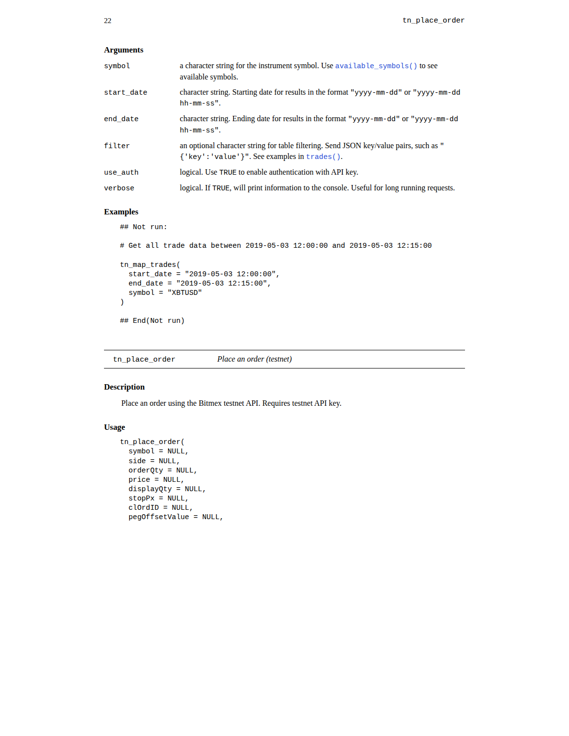22 tn_place_order
Arguments
symbol
a character string for the instrument symbol. Use available_symbols() to see available symbols.
start_date
character string. Starting date for results in the format "yyyy-mm-dd" or "yyyy-mm-dd hh-mm-ss".
end_date
character string. Ending date for results in the format "yyyy-mm-dd" or "yyyy-mm-dd hh-mm-ss".
filter
an optional character string for table filtering. Send JSON key/value pairs, such as "{'key':'value'}". See examples in trades().
use_auth
logical. Use TRUE to enable authentication with API key.
verbose
logical. If TRUE, will print information to the console. Useful for long running requests.
Examples
## Not run:

# Get all trade data between 2019-05-03 12:00:00 and 2019-05-03 12:15:00

tn_map_trades(
  start_date = "2019-05-03 12:00:00",
  end_date = "2019-05-03 12:15:00",
  symbol = "XBTUSD"
)

## End(Not run)
tn_place_order Place an order (testnet)
Description
Place an order using the Bitmex testnet API. Requires testnet API key.
Usage
tn_place_order(
  symbol = NULL,
  side = NULL,
  orderQty = NULL,
  price = NULL,
  displayQty = NULL,
  stopPx = NULL,
  clOrdID = NULL,
  pegOffsetValue = NULL,